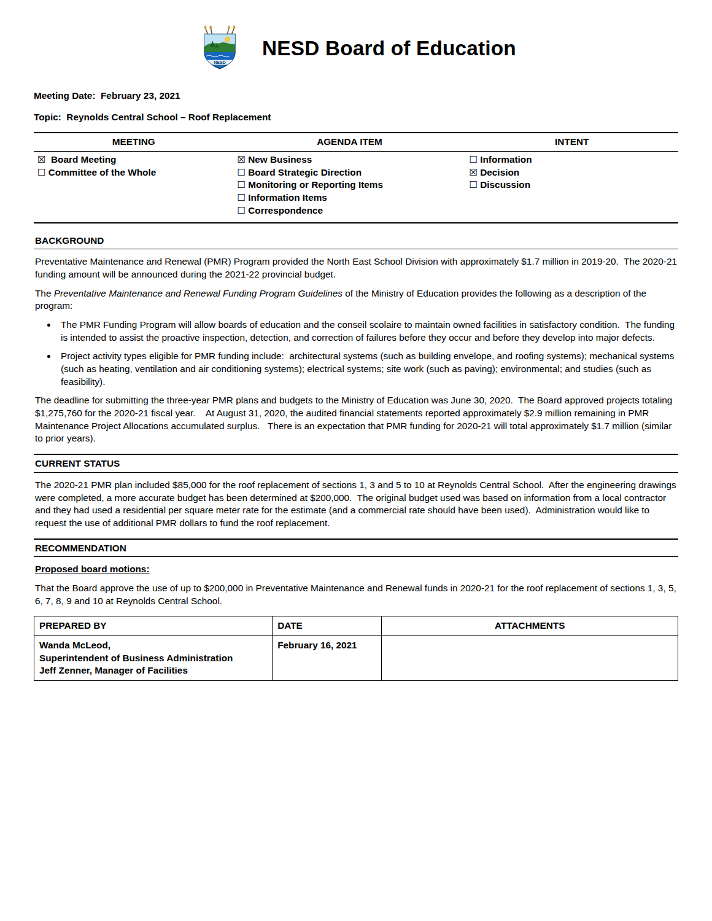NESD
NESD Board of Education
Meeting Date: February 23, 2021
Topic: Reynolds Central School – Roof Replacement
| MEETING | AGENDA ITEM | INTENT |
| --- | --- | --- |
| ☒ Board Meeting ☐ Committee of the Whole | ☒ New Business ☐ Board Strategic Direction ☐ Monitoring or Reporting Items ☐ Information Items ☐ Correspondence | ☐ Information ☒ Decision ☐ Discussion |
BACKGROUND
Preventative Maintenance and Renewal (PMR) Program provided the North East School Division with approximately $1.7 million in 2019-20. The 2020-21 funding amount will be announced during the 2021-22 provincial budget.
The Preventative Maintenance and Renewal Funding Program Guidelines of the Ministry of Education provides the following as a description of the program:
The PMR Funding Program will allow boards of education and the conseil scolaire to maintain owned facilities in satisfactory condition. The funding is intended to assist the proactive inspection, detection, and correction of failures before they occur and before they develop into major defects.
Project activity types eligible for PMR funding include: architectural systems (such as building envelope, and roofing systems); mechanical systems (such as heating, ventilation and air conditioning systems); electrical systems; site work (such as paving); environmental; and studies (such as feasibility).
The deadline for submitting the three-year PMR plans and budgets to the Ministry of Education was June 30, 2020. The Board approved projects totaling $1,275,760 for the 2020-21 fiscal year. At August 31, 2020, the audited financial statements reported approximately $2.9 million remaining in PMR Maintenance Project Allocations accumulated surplus. There is an expectation that PMR funding for 2020-21 will total approximately $1.7 million (similar to prior years).
CURRENT STATUS
The 2020-21 PMR plan included $85,000 for the roof replacement of sections 1, 3 and 5 to 10 at Reynolds Central School. After the engineering drawings were completed, a more accurate budget has been determined at $200,000. The original budget used was based on information from a local contractor and they had used a residential per square meter rate for the estimate (and a commercial rate should have been used). Administration would like to request the use of additional PMR dollars to fund the roof replacement.
RECOMMENDATION
Proposed board motions:
That the Board approve the use of up to $200,000 in Preventative Maintenance and Renewal funds in 2020-21 for the roof replacement of sections 1, 3, 5, 6, 7, 8, 9 and 10 at Reynolds Central School.
| PREPARED BY | DATE | ATTACHMENTS |
| --- | --- | --- |
| Wanda McLeod, Superintendent of Business Administration Jeff Zenner, Manager of Facilities | February 16, 2021 | |